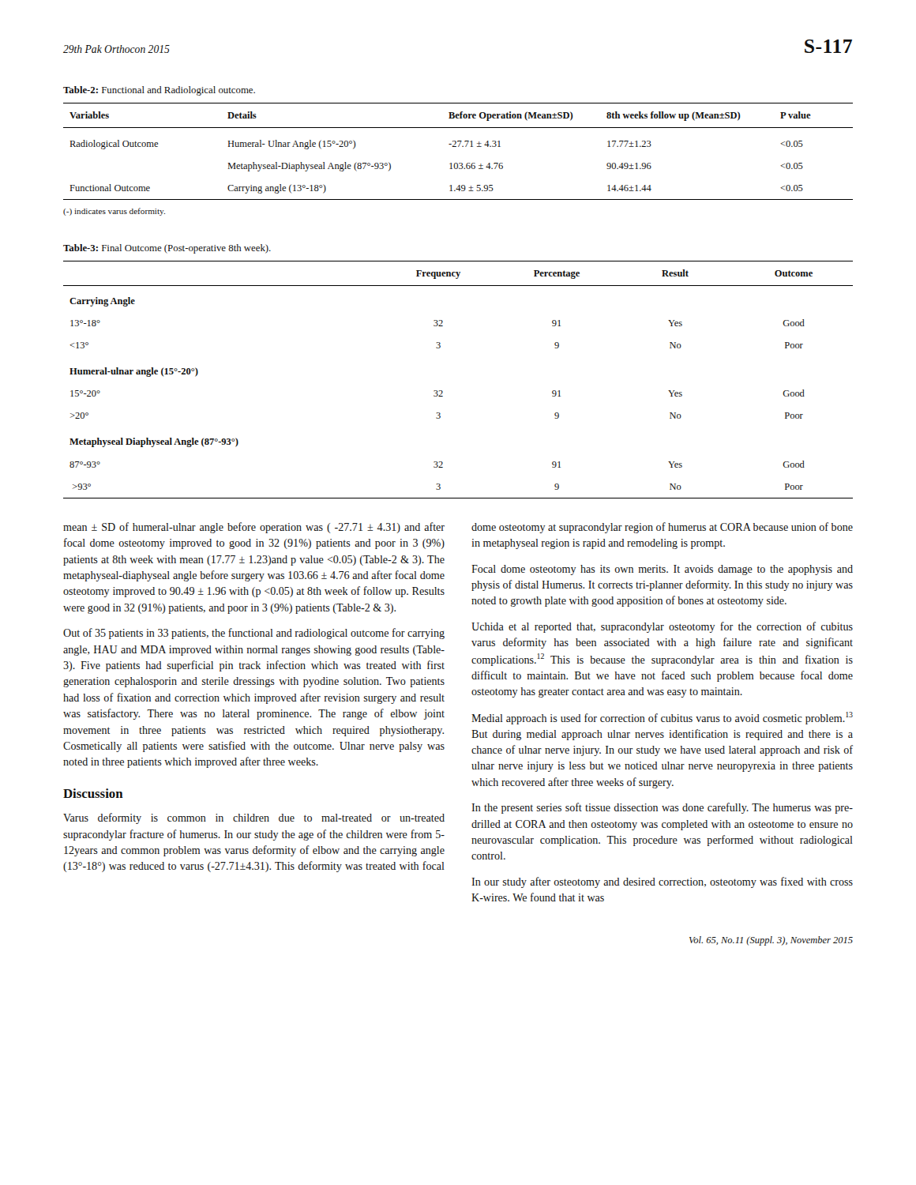29th Pak Orthocon 2015
S-117
Table-2: Functional and Radiological outcome.
| Variables | Details | Before Operation (Mean±SD) | 8th weeks follow up (Mean±SD) | P value |
| --- | --- | --- | --- | --- |
| Radiological Outcome | Humeral- Ulnar Angle (15°-20°) | -27.71 ± 4.31 | 17.77±1.23 | <0.05 |
| | Metaphyseal-Diaphyseal Angle (87°-93°) | 103.66 ± 4.76 | 90.49±1.96 | <0.05 |
| Functional Outcome | Carrying angle (13°-18°) | 1.49 ± 5.95 | 14.46±1.44 | <0.05 |
(-) indicates varus deformity.
Table-3: Final Outcome (Post-operative 8th week).
| | Frequency | Percentage | Result | Outcome |
| --- | --- | --- | --- | --- |
| Carrying Angle | | | | |
| 13°-18° | 32 | 91 | Yes | Good |
| <13° | 3 | 9 | No | Poor |
| Humeral-ulnar angle (15°-20°) | | | | |
| 15°-20° | 32 | 91 | Yes | Good |
| >20° | 3 | 9 | No | Poor |
| Metaphyseal Diaphyseal Angle (87°-93°) | | | | |
| 87°-93° | 32 | 91 | Yes | Good |
| >93° | 3 | 9 | No | Poor |
mean ± SD of humeral-ulnar angle before operation was ( -27.71 ± 4.31) and after focal dome osteotomy improved to good in 32 (91%) patients and poor in 3 (9%) patients at 8th week with mean (17.77 ± 1.23)and p value <0.05) (Table-2 & 3). The metaphyseal-diaphyseal angle before surgery was 103.66 ± 4.76 and after focal dome osteotomy improved to 90.49 ± 1.96 with (p <0.05) at 8th week of follow up. Results were good in 32 (91%) patients, and poor in 3 (9%) patients (Table-2 & 3).
Out of 35 patients in 33 patients, the functional and radiological outcome for carrying angle, HAU and MDA improved within normal ranges showing good results (Table-3). Five patients had superficial pin track infection which was treated with first generation cephalosporin and sterile dressings with pyodine solution. Two patients had loss of fixation and correction which improved after revision surgery and result was satisfactory. There was no lateral prominence. The range of elbow joint movement in three patients was restricted which required physiotherapy. Cosmetically all patients were satisfied with the outcome. Ulnar nerve palsy was noted in three patients which improved after three weeks.
Discussion
Varus deformity is common in children due to mal-treated or un-treated supracondylar fracture of humerus. In our study the age of the children were from 5-12years and common problem was varus deformity of elbow and the carrying angle (13°-18°) was reduced to varus (-27.71±4.31). This deformity was treated with focal dome osteotomy at supracondylar region of humerus at CORA because union of bone in metaphyseal region is rapid and remodeling is prompt.
Focal dome osteotomy has its own merits. It avoids damage to the apophysis and physis of distal Humerus. It corrects tri-planner deformity. In this study no injury was noted to growth plate with good apposition of bones at osteotomy side.
Uchida et al reported that, supracondylar osteotomy for the correction of cubitus varus deformity has been associated with a high failure rate and significant complications.12 This is because the supracondylar area is thin and fixation is difficult to maintain. But we have not faced such problem because focal dome osteotomy has greater contact area and was easy to maintain.
Medial approach is used for correction of cubitus varus to avoid cosmetic problem.13 But during medial approach ulnar nerves identification is required and there is a chance of ulnar nerve injury. In our study we have used lateral approach and risk of ulnar nerve injury is less but we noticed ulnar nerve neuropyrexia in three patients which recovered after three weeks of surgery.
In the present series soft tissue dissection was done carefully. The humerus was pre-drilled at CORA and then osteotomy was completed with an osteotome to ensure no neurovascular complication. This procedure was performed without radiological control.
In our study after osteotomy and desired correction, osteotomy was fixed with cross K-wires. We found that it was
Vol. 65, No.11 (Suppl. 3), November 2015